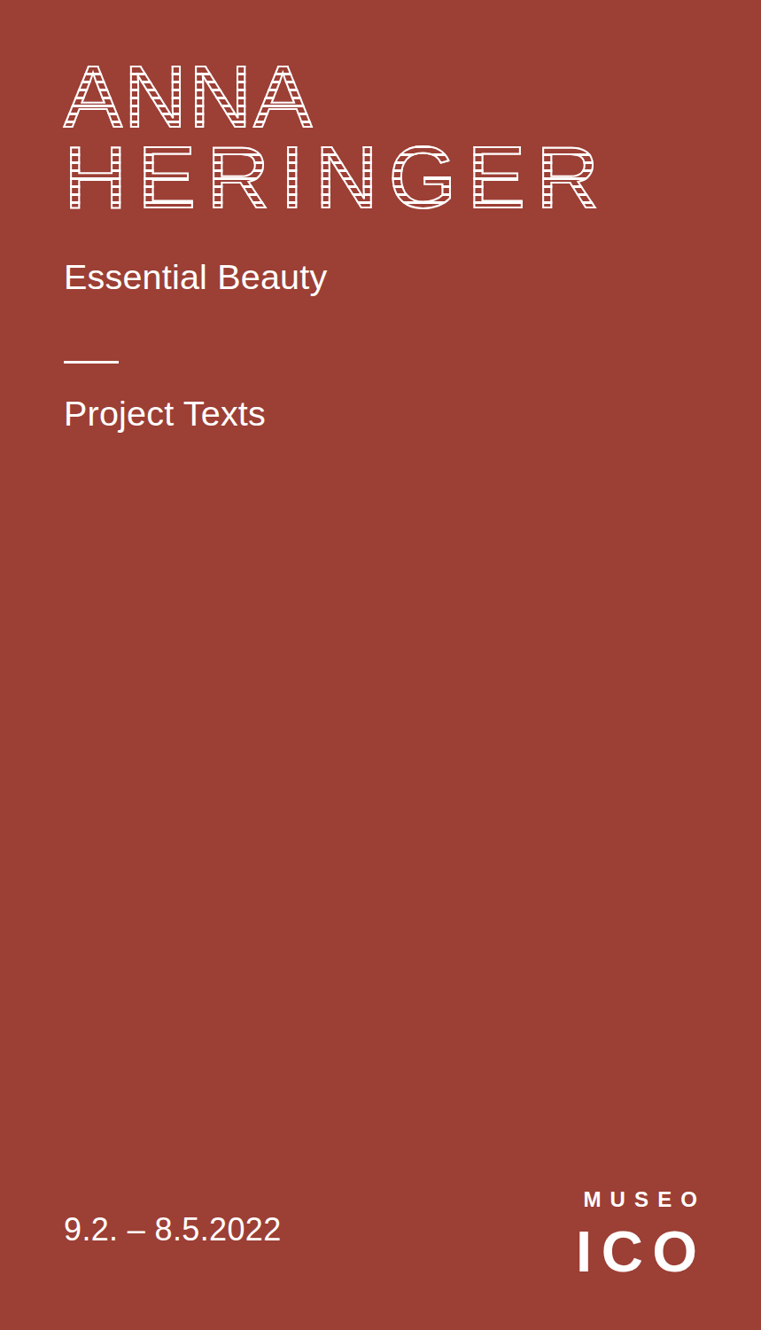Anna Heringer
Essential Beauty
Project Texts
9.2. – 8.5.2022
MUSEO ICO